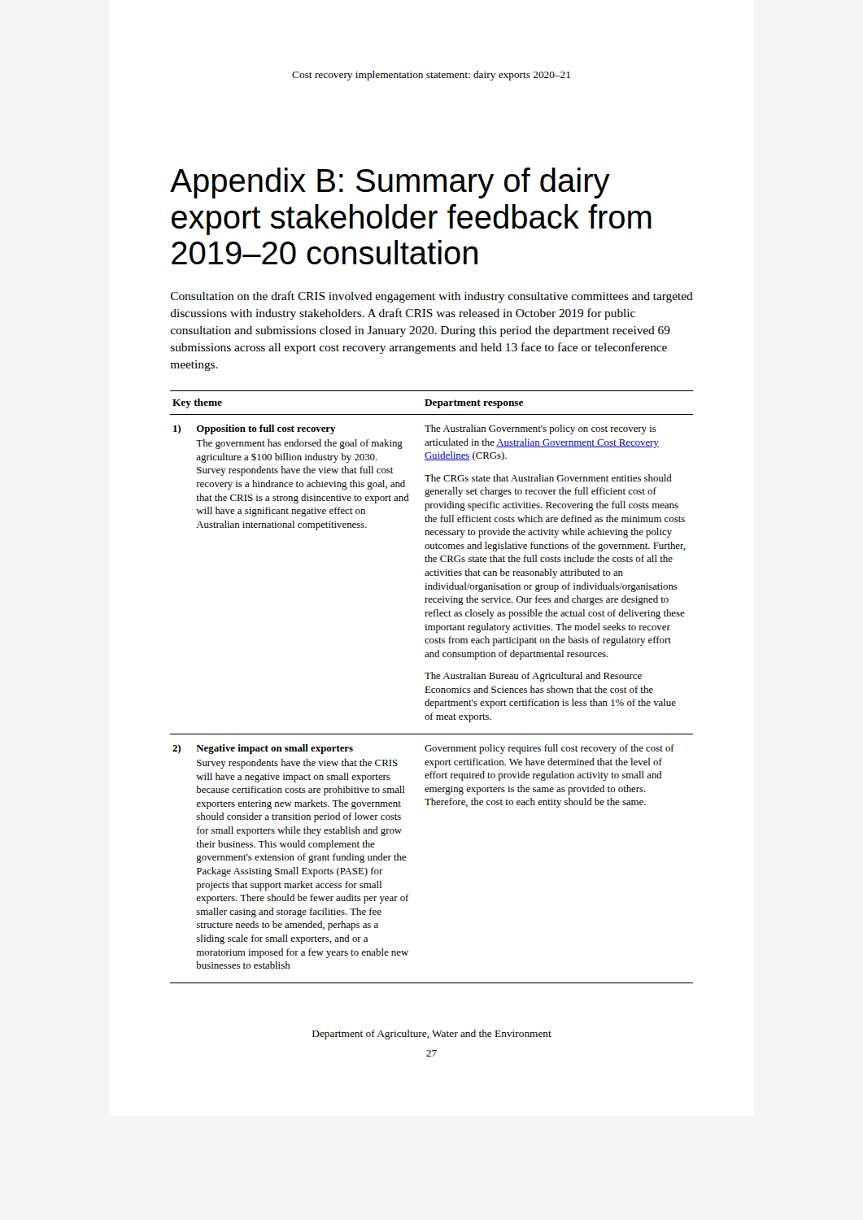Cost recovery implementation statement: dairy exports 2020–21
Appendix B: Summary of dairy export stakeholder feedback from 2019–20 consultation
Consultation on the draft CRIS involved engagement with industry consultative committees and targeted discussions with industry stakeholders. A draft CRIS was released in October 2019 for public consultation and submissions closed in January 2020. During this period the department received 69 submissions across all export cost recovery arrangements and held 13 face to face or teleconference meetings.
| Key theme | Department response |
| --- | --- |
| 1) | Opposition to full cost recovery The government has endorsed the goal of making agriculture a $100 billion industry by 2030. Survey respondents have the view that full cost recovery is a hindrance to achieving this goal, and that the CRIS is a strong disincentive to export and will have a significant negative effect on Australian international competitiveness. | The Australian Government's policy on cost recovery is articulated in the Australian Government Cost Recovery Guidelines (CRGs). The CRGs state that Australian Government entities should generally set charges to recover the full efficient cost of providing specific activities. Recovering the full costs means the full efficient costs which are defined as the minimum costs necessary to provide the activity while achieving the policy outcomes and legislative functions of the government. Further, the CRGs state that the full costs include the costs of all the activities that can be reasonably attributed to an individual/organisation or group of individuals/organisations receiving the service. Our fees and charges are designed to reflect as closely as possible the actual cost of delivering these important regulatory activities. The model seeks to recover costs from each participant on the basis of regulatory effort and consumption of departmental resources. The Australian Bureau of Agricultural and Resource Economics and Sciences has shown that the cost of the department's export certification is less than 1% of the value of meat exports. |
| 2) | Negative impact on small exporters Survey respondents have the view that the CRIS will have a negative impact on small exporters because certification costs are prohibitive to small exporters entering new markets. The government should consider a transition period of lower costs for small exporters while they establish and grow their business. This would complement the government's extension of grant funding under the Package Assisting Small Exports (PASE) for projects that support market access for small exporters. There should be fewer audits per year of smaller casing and storage facilities. The fee structure needs to be amended, perhaps as a sliding scale for small exporters, and or a moratorium imposed for a few years to enable new businesses to establish | Government policy requires full cost recovery of the cost of export certification. We have determined that the level of effort required to provide regulation activity to small and emerging exporters is the same as provided to others. Therefore, the cost to each entity should be the same. |
Department of Agriculture, Water and the Environment
27